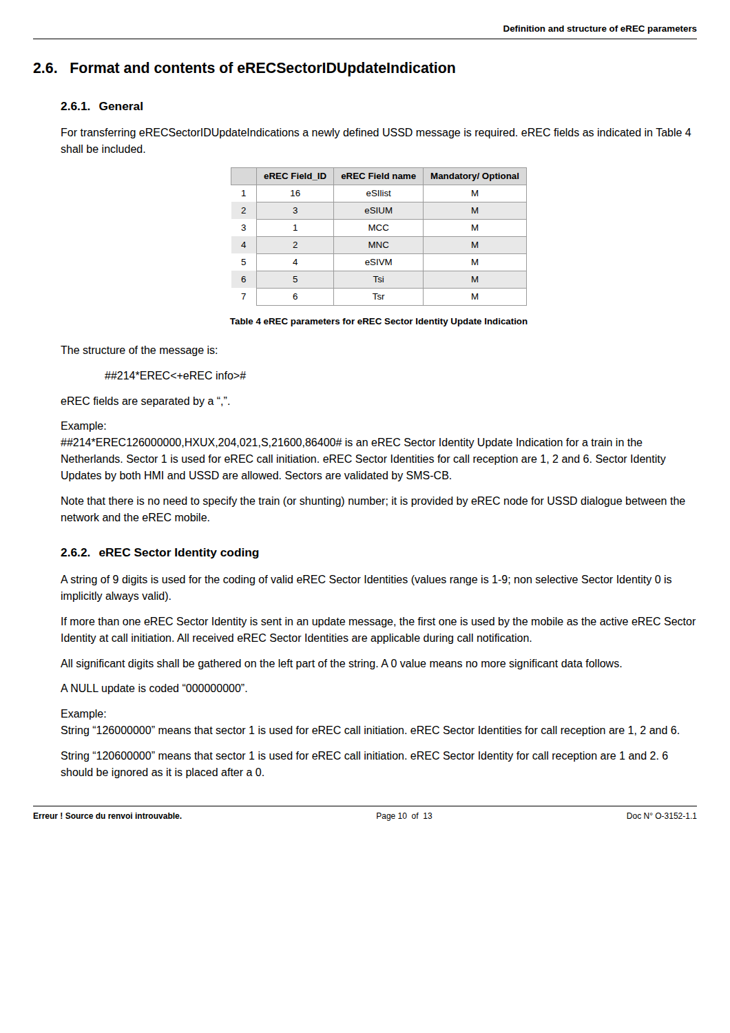Definition and structure of eREC parameters
2.6. Format and contents of eRECSectorIDUpdateIndication
2.6.1. General
For transferring eRECSectorIDUpdateIndications a newly defined USSD message is required. eREC fields as indicated in Table 4 shall be included.
| | eREC Field_ID | eREC Field name | Mandatory/ Optional |
| --- | --- | --- | --- |
| 1 | 16 | eSIlist | M |
| 2 | 3 | eSIUM | M |
| 3 | 1 | MCC | M |
| 4 | 2 | MNC | M |
| 5 | 4 | eSIVM | M |
| 6 | 5 | Tsi | M |
| 7 | 6 | Tsr | M |
Table 4 eREC parameters for eREC Sector Identity Update Indication
The structure of the message is:
##214*EREC<+eREC info>#
eREC fields are separated by a “,”.
Example:
##214*EREC126000000,HXUX,204,021,S,21600,86400# is an eREC Sector Identity Update Indication for a train in the Netherlands. Sector 1 is used for eREC call initiation. eREC Sector Identities for call reception are 1, 2 and 6. Sector Identity Updates by both HMI and USSD are allowed. Sectors are validated by SMS-CB.
Note that there is no need to specify the train (or shunting) number; it is provided by eREC node for USSD dialogue between the network and the eREC mobile.
2.6.2. eREC Sector Identity coding
A string of 9 digits is used for the coding of valid eREC Sector Identities (values range is 1-9; non selective Sector Identity 0 is implicitly always valid).
If more than one eREC Sector Identity is sent in an update message, the first one is used by the mobile as the active eREC Sector Identity at call initiation. All received eREC Sector Identities are applicable during call notification.
All significant digits shall be gathered on the left part of the string. A 0 value means no more significant data follows.
A NULL update is coded “000000000”.
Example:
String “126000000” means that sector 1 is used for eREC call initiation. eREC Sector Identities for call reception are 1, 2 and 6.
String “120600000” means that sector 1 is used for eREC call initiation. eREC Sector Identity for call reception are 1 and 2. 6 should be ignored as it is placed after a 0.
Erreur ! Source du renvoi introuvable. Page 10 of 13 Doc N° O-3152-1.1